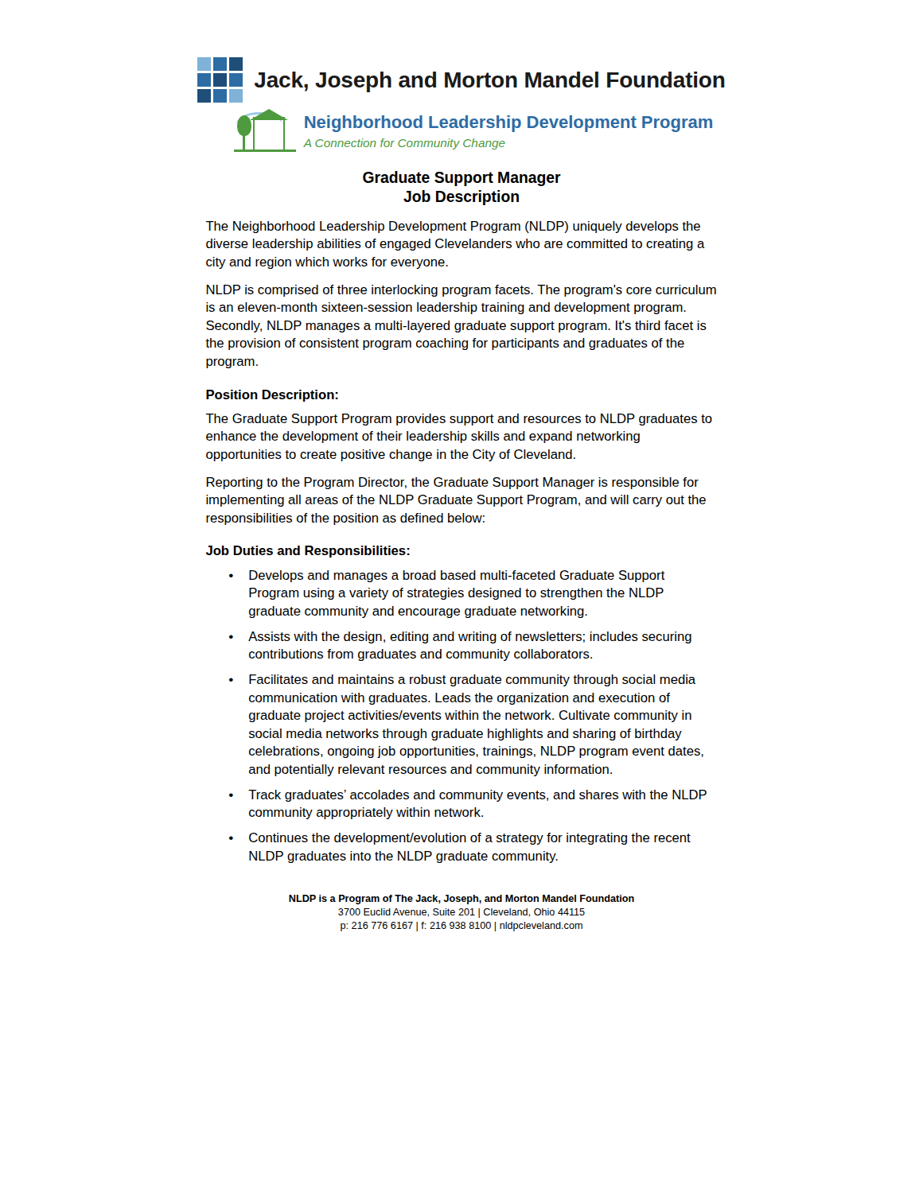Jack, Joseph and Morton Mandel Foundation
Neighborhood Leadership Development Program
A Connection for Community Change
Graduate Support ManagerJob Description
The Neighborhood Leadership Development Program (NLDP) uniquely develops the diverse leadership abilities of engaged Clevelanders who are committed to creating a city and region which works for everyone.
NLDP is comprised of three interlocking program facets. The program's core curriculum is an eleven-month sixteen-session leadership training and development program. Secondly, NLDP manages a multi-layered graduate support program. It's third facet is the provision of consistent program coaching for participants and graduates of the program.
Position Description:
The Graduate Support Program provides support and resources to NLDP graduates to enhance the development of their leadership skills and expand networking opportunities to create positive change in the City of Cleveland.
Reporting to the Program Director, the Graduate Support Manager is responsible for implementing all areas of the NLDP Graduate Support Program, and will carry out the responsibilities of the position as defined below:
Job Duties and Responsibilities:
Develops and manages a broad based multi-faceted Graduate Support Program using a variety of strategies designed to strengthen the NLDP graduate community and encourage graduate networking.
Assists with the design, editing and writing of newsletters; includes securing contributions from graduates and community collaborators.
Facilitates and maintains a robust graduate community through social media communication with graduates. Leads the organization and execution of graduate project activities/events within the network. Cultivate community in social media networks through graduate highlights and sharing of birthday celebrations, ongoing job opportunities, trainings, NLDP program event dates, and potentially relevant resources and community information.
Track graduates’ accolades and community events, and shares with the NLDP community appropriately within network.
Continues the development/evolution of a strategy for integrating the recent NLDP graduates into the NLDP graduate community.
NLDP is a Program of The Jack, Joseph, and Morton Mandel Foundation
3700 Euclid Avenue, Suite 201 | Cleveland, Ohio 44115
p: 216 776 6167 | f: 216 938 8100 | nldpcleveland.com